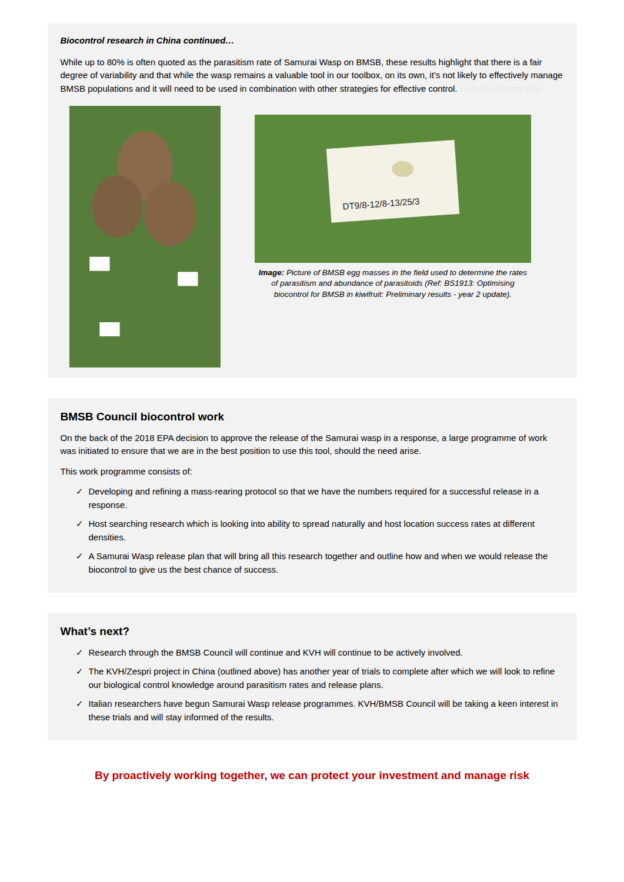Biocontrol research in China continued…
While up to 80% is often quoted as the parasitism rate of Samurai Wasp on BMSB, these results highlight that there is a fair degree of variability and that while the wasp remains a valuable tool in our toolbox, on its own, it’s not likely to effectively manage BMSB populations and it will need to be used in combination with other strategies for effective control. kiwifruit industry with
Image: Picture of BMSB egg masses in the field used to determine the rates of parasitism and abundance of parasitoids (Ref: BS1913: Optimising biocontrol for BMSB in kiwifruit: Preliminary results - year 2 update).
BMSB Council biocontrol work
On the back of the 2018 EPA decision to approve the release of the Samurai wasp in a response, a large programme of work was initiated to ensure that we are in the best position to use this tool, should the need arise.
This work programme consists of:
Developing and refining a mass-rearing protocol so that we have the numbers required for a successful release in a response.
Host searching research which is looking into ability to spread naturally and host location success rates at different densities.
A Samurai Wasp release plan that will bring all this research together and outline how and when we would release the biocontrol to give us the best chance of success.
What’s next?
Research through the BMSB Council will continue and KVH will continue to be actively involved.
The KVH/Zespri project in China (outlined above) has another year of trials to complete after which we will look to refine our biological control knowledge around parasitism rates and release plans.
Italian researchers have begun Samurai Wasp release programmes. KVH/BMSB Council will be taking a keen interest in these trials and will stay informed of the results.
By proactively working together, we can protect your investment and manage risk